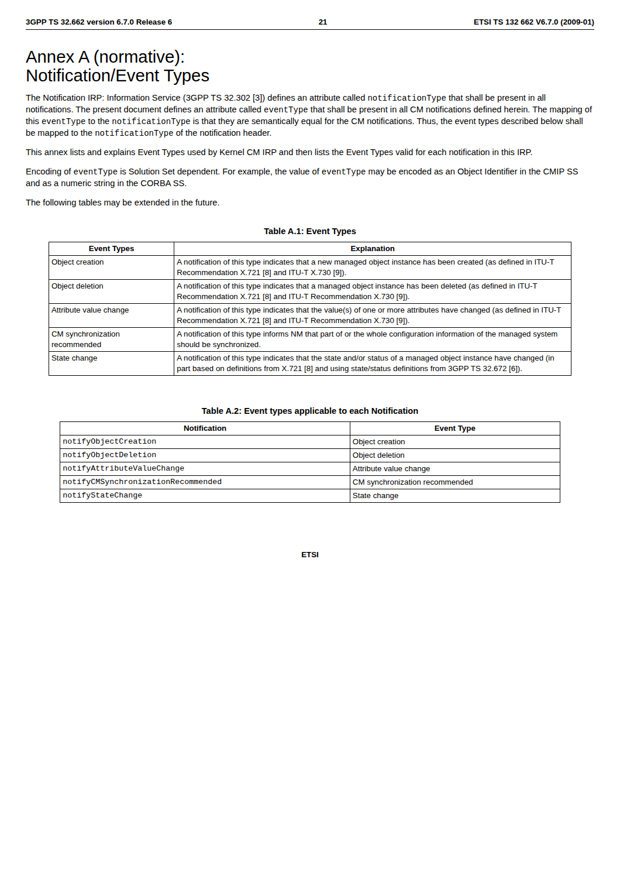3GPP TS 32.662 version 6.7.0 Release 6 21 ETSI TS 132 662 V6.7.0 (2009-01)
Annex A (normative):Notification/Event Types
The Notification IRP: Information Service (3GPP TS 32.302 [3]) defines an attribute called notificationType that shall be present in all notifications. The present document defines an attribute called eventType that shall be present in all CM notifications defined herein. The mapping of this eventType to the notificationType is that they are semantically equal for the CM notifications. Thus, the event types described below shall be mapped to the notificationType of the notification header.
This annex lists and explains Event Types used by Kernel CM IRP and then lists the Event Types valid for each notification in this IRP.
Encoding of eventType is Solution Set dependent. For example, the value of eventType may be encoded as an Object Identifier in the CMIP SS and as a numeric string in the CORBA SS.
The following tables may be extended in the future.
Table A.1: Event Types
| Event Types | Explanation |
| --- | --- |
| Object creation | A notification of this type indicates that a new managed object instance has been created (as defined in ITU-T Recommendation X.721 [8] and ITU-T X.730 [9]). |
| Object deletion | A notification of this type indicates that a managed object instance has been deleted (as defined in ITU-T Recommendation X.721 [8] and ITU-T Recommendation X.730 [9]). |
| Attribute value change | A notification of this type indicates that the value(s) of one or more attributes have changed (as defined in ITU-T Recommendation X.721 [8] and ITU-T Recommendation X.730 [9]). |
| CM synchronization recommended | A notification of this type informs NM that part of or the whole configuration information of the managed system should be synchronized. |
| State change | A notification of this type indicates that the state and/or status of a managed object instance have changed (in part based on definitions from X.721 [8] and using state/status definitions from 3GPP TS 32.672 [6]). |
Table A.2: Event types applicable to each Notification
| Notification | Event Type |
| --- | --- |
| notifyObjectCreation | Object creation |
| notifyObjectDeletion | Object deletion |
| notifyAttributeValueChange | Attribute value change |
| notifyCMSynchronizationRecommended | CM synchronization recommended |
| notifyStateChange | State change |
ETSI